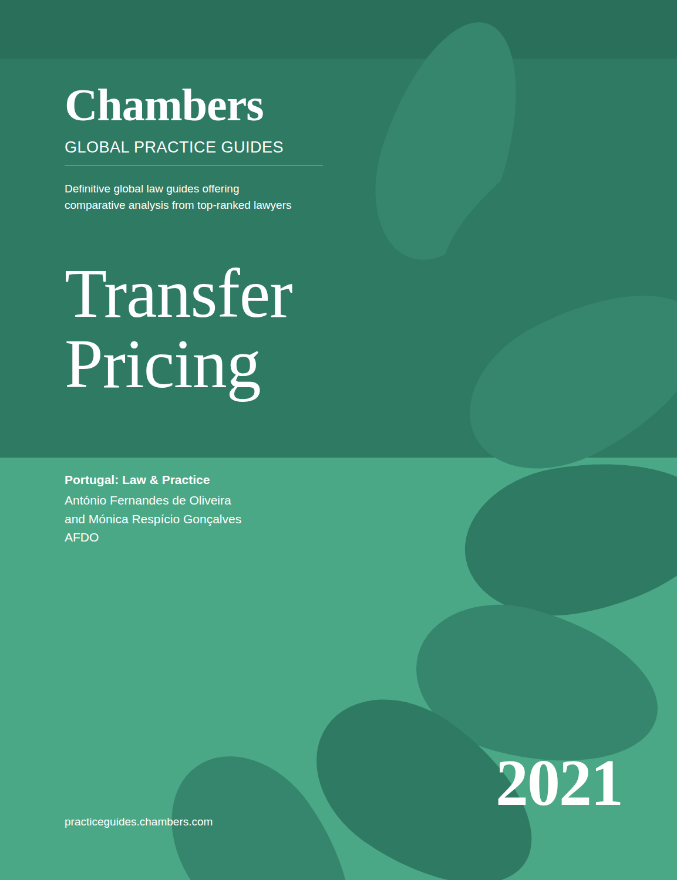Chambers
GLOBAL PRACTICE GUIDES
Definitive global law guides offering
comparative analysis from top-ranked lawyers
Transfer
Pricing
Portugal: Law & Practice António Fernandes de Oliveira
and Mónica Respício Gonçalves
AFDO
2021
practiceguides.chambers.com